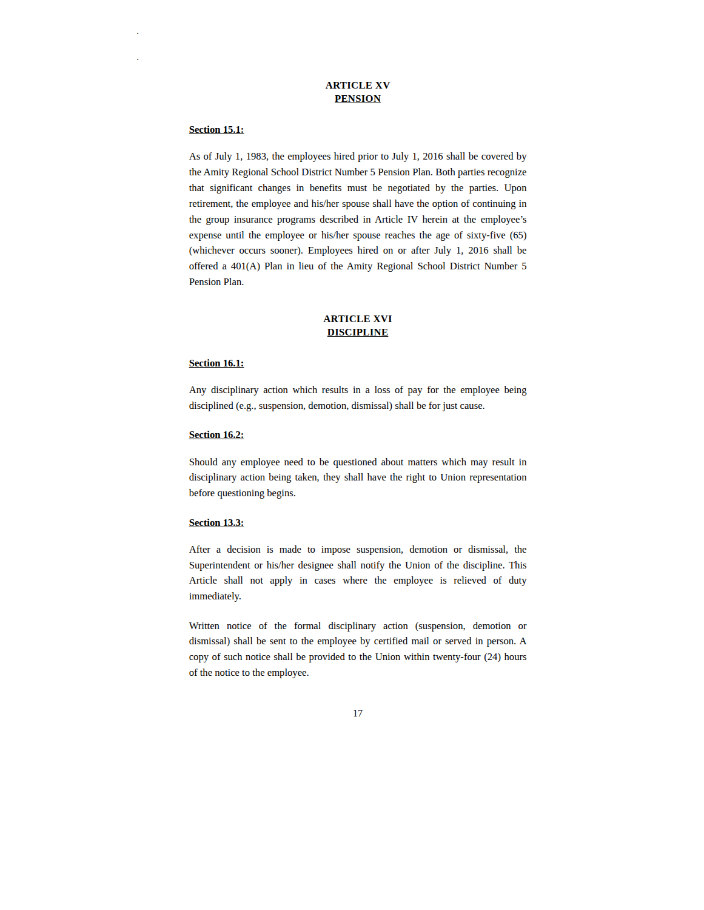.
.
ARTICLE XV
PENSION
Section 15.1:
As of July 1, 1983, the employees hired prior to July 1, 2016 shall be covered by the Amity Regional School District Number 5 Pension Plan. Both parties recognize that significant changes in benefits must be negotiated by the parties. Upon retirement, the employee and his/her spouse shall have the option of continuing in the group insurance programs described in Article IV herein at the employee’s expense until the employee or his/her spouse reaches the age of sixty-five (65) (whichever occurs sooner). Employees hired on or after July 1, 2016 shall be offered a 401(A) Plan in lieu of the Amity Regional School District Number 5 Pension Plan.
ARTICLE XVI
DISCIPLINE
Section 16.1:
Any disciplinary action which results in a loss of pay for the employee being disciplined (e.g., suspension, demotion, dismissal) shall be for just cause.
Section 16.2:
Should any employee need to be questioned about matters which may result in disciplinary action being taken, they shall have the right to Union representation before questioning begins.
Section 13.3:
After a decision is made to impose suspension, demotion or dismissal, the Superintendent or his/her designee shall notify the Union of the discipline. This Article shall not apply in cases where the employee is relieved of duty immediately.
Written notice of the formal disciplinary action (suspension, demotion or dismissal) shall be sent to the employee by certified mail or served in person. A copy of such notice shall be provided to the Union within twenty-four (24) hours of the notice to the employee.
17